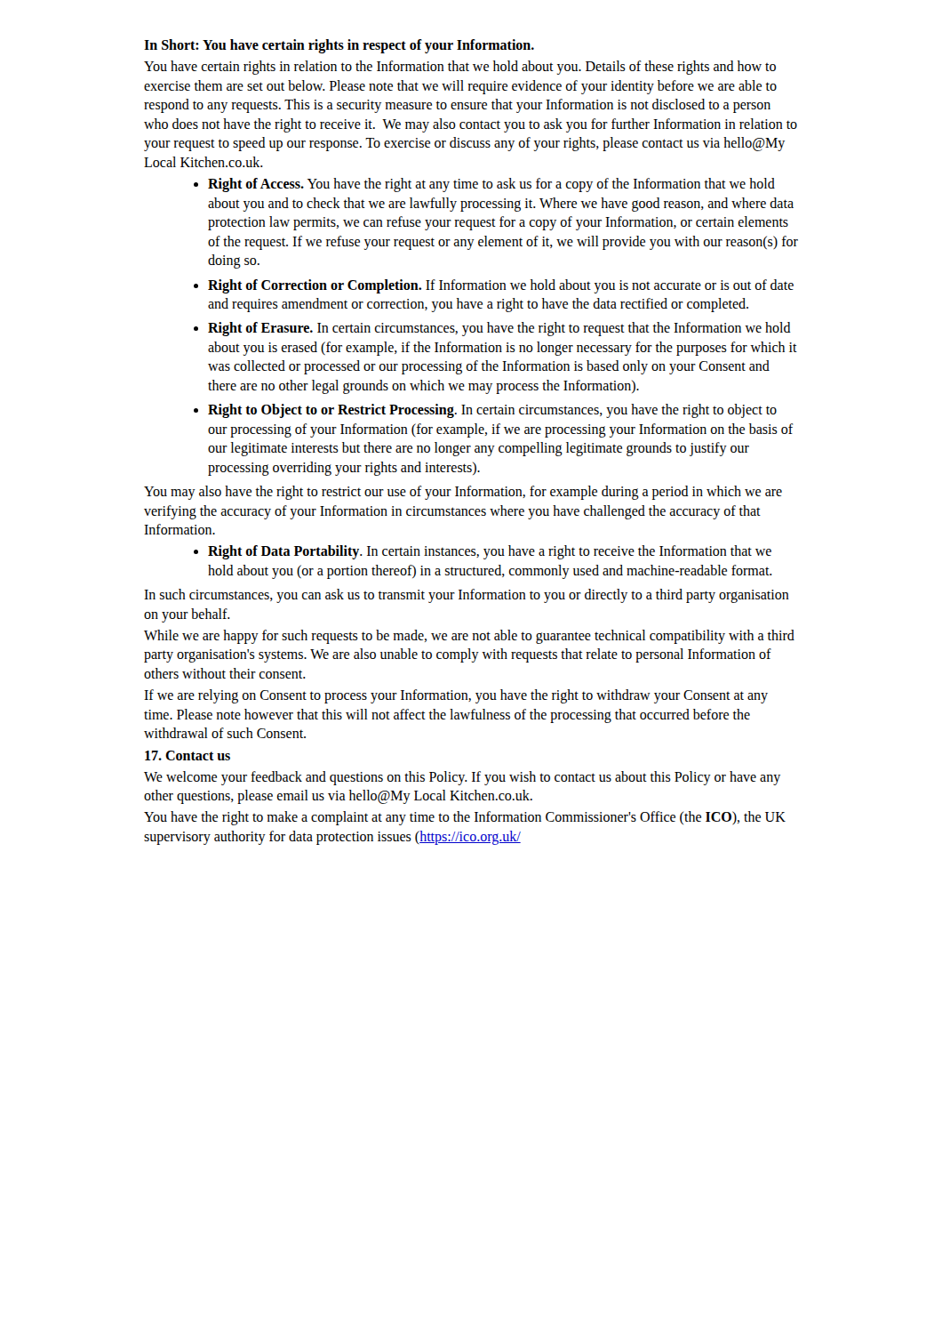In Short: You have certain rights in respect of your Information.
You have certain rights in relation to the Information that we hold about you. Details of these rights and how to exercise them are set out below. Please note that we will require evidence of your identity before we are able to respond to any requests. This is a security measure to ensure that your Information is not disclosed to a person who does not have the right to receive it. We may also contact you to ask you for further Information in relation to your request to speed up our response. To exercise or discuss any of your rights, please contact us via hello@My Local Kitchen.co.uk.
Right of Access. You have the right at any time to ask us for a copy of the Information that we hold about you and to check that we are lawfully processing it. Where we have good reason, and where data protection law permits, we can refuse your request for a copy of your Information, or certain elements of the request. If we refuse your request or any element of it, we will provide you with our reason(s) for doing so.
Right of Correction or Completion. If Information we hold about you is not accurate or is out of date and requires amendment or correction, you have a right to have the data rectified or completed.
Right of Erasure. In certain circumstances, you have the right to request that the Information we hold about you is erased (for example, if the Information is no longer necessary for the purposes for which it was collected or processed or our processing of the Information is based only on your Consent and there are no other legal grounds on which we may process the Information).
Right to Object to or Restrict Processing. In certain circumstances, you have the right to object to our processing of your Information (for example, if we are processing your Information on the basis of our legitimate interests but there are no longer any compelling legitimate grounds to justify our processing overriding your rights and interests).
You may also have the right to restrict our use of your Information, for example during a period in which we are verifying the accuracy of your Information in circumstances where you have challenged the accuracy of that Information.
Right of Data Portability. In certain instances, you have a right to receive the Information that we hold about you (or a portion thereof) in a structured, commonly used and machine-readable format.
In such circumstances, you can ask us to transmit your Information to you or directly to a third party organisation on your behalf.
While we are happy for such requests to be made, we are not able to guarantee technical compatibility with a third party organisation's systems. We are also unable to comply with requests that relate to personal Information of others without their consent.
If we are relying on Consent to process your Information, you have the right to withdraw your Consent at any time. Please note however that this will not affect the lawfulness of the processing that occurred before the withdrawal of such Consent.
17. Contact us
We welcome your feedback and questions on this Policy. If you wish to contact us about this Policy or have any other questions, please email us via hello@My Local Kitchen.co.uk.
You have the right to make a complaint at any time to the Information Commissioner's Office (the ICO), the UK supervisory authority for data protection issues (https://ico.org.uk/